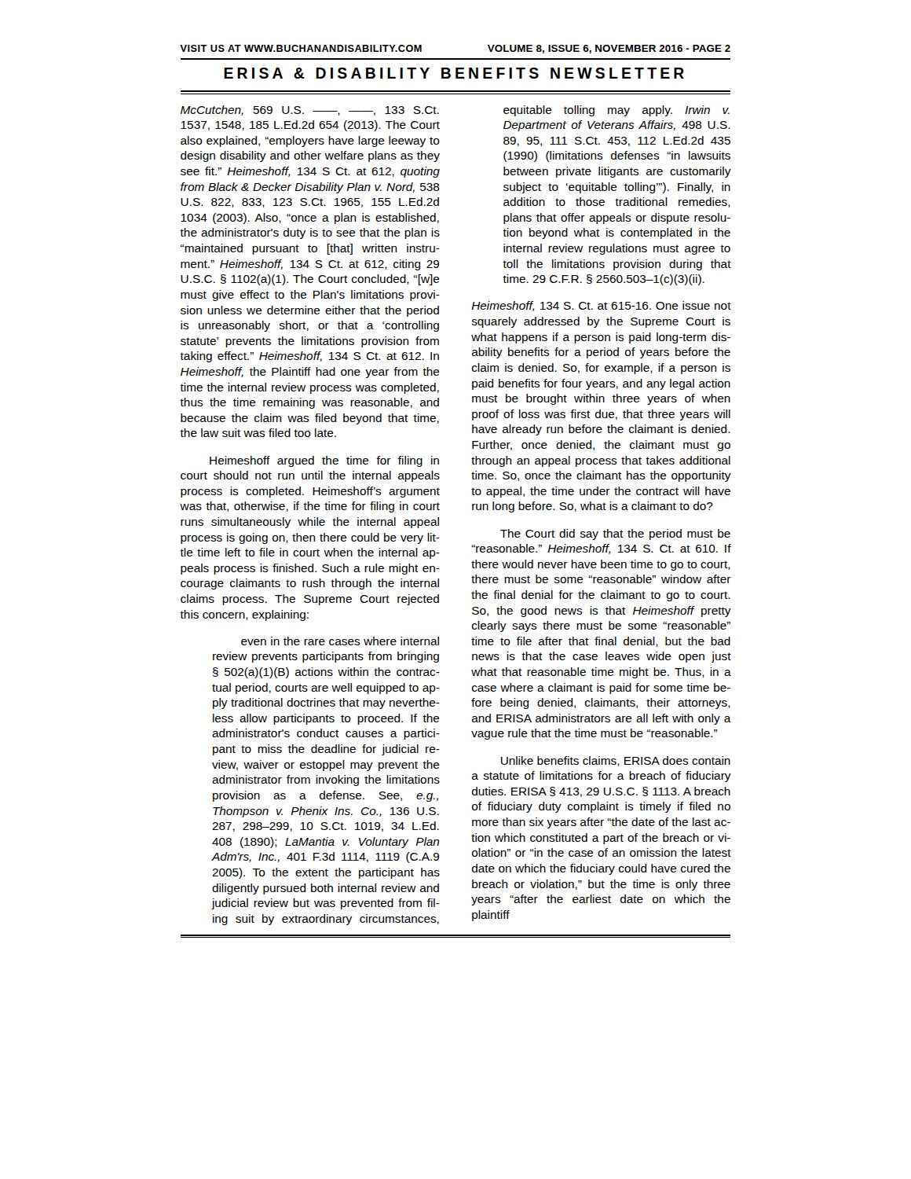VISIT US AT WWW.BUCHANANDISABILITY.COM
VOLUME 8, ISSUE 6, NOVEMBER 2016 - PAGE 2
ERISA & DISABILITY BENEFITS NEWSLETTER
McCutchen, 569 U.S. ——, ——, 133 S.Ct. 1537, 1548, 185 L.Ed.2d 654 (2013). The Court also explained, “employers have large leeway to design disability and other welfare plans as they see fit.” Heimeshoff, 134 S Ct. at 612, quoting from Black & Decker Disability Plan v. Nord, 538 U.S. 822, 833, 123 S.Ct. 1965, 155 L.Ed.2d 1034 (2003). Also, “once a plan is established, the administrator's duty is to see that the plan is “maintained pursuant to [that] written instrument.” Heimeshoff, 134 S Ct. at 612, citing 29 U.S.C. § 1102(a)(1). The Court concluded, “[w]e must give effect to the Plan's limitations provision unless we determine either that the period is unreasonably short, or that a ‘controlling statute’ prevents the limitations provision from taking effect.” Heimeshoff, 134 S Ct. at 612. In Heimeshoff, the Plaintiff had one year from the time the internal review process was completed, thus the time remaining was reasonable, and because the claim was filed beyond that time, the law suit was filed too late.
Heimeshoff argued the time for filing in court should not run until the internal appeals process is completed. Heimeshoff’s argument was that, otherwise, if the time for filing in court runs simultaneously while the internal appeal process is going on, then there could be very little time left to file in court when the internal appeals process is finished. Such a rule might encourage claimants to rush through the internal claims process. The Supreme Court rejected this concern, explaining:
even in the rare cases where internal review prevents participants from bringing § 502(a)(1)(B) actions within the contractual period, courts are well equipped to apply traditional doctrines that may nevertheless allow participants to proceed. If the administrator's conduct causes a participant to miss the deadline for judicial review, waiver or estoppel may prevent the administrator from invoking the limitations provision as a defense. See, e.g., Thompson v. Phenix Ins. Co., 136 U.S. 287, 298–299, 10 S.Ct. 1019, 34 L.Ed. 408 (1890); LaMantia v. Voluntary Plan Adm'rs, Inc., 401 F.3d 1114, 1119 (C.A.9 2005). To the extent the participant has diligently pursued both internal review and judicial review but was prevented from filing suit by extraordinary circumstances, equitable tolling may apply. Irwin v. Department of Veterans Affairs, 498 U.S. 89, 95, 111 S.Ct. 453, 112 L.Ed.2d 435 (1990) (limitations defenses “in lawsuits between private litigants are customarily subject to ‘equitable tolling’”). Finally, in addition to those traditional remedies, plans that offer appeals or dispute resolution beyond what is contemplated in the internal review regulations must agree to toll the limitations provision during that time. 29 C.F.R. § 2560.503–1(c)(3)(ii).
Heimeshoff, 134 S. Ct. at 615-16. One issue not squarely addressed by the Supreme Court is what happens if a person is paid long-term disability benefits for a period of years before the claim is denied. So, for example, if a person is paid benefits for four years, and any legal action must be brought within three years of when proof of loss was first due, that three years will have already run before the claimant is denied. Further, once denied, the claimant must go through an appeal process that takes additional time. So, once the claimant has the opportunity to appeal, the time under the contract will have run long before. So, what is a claimant to do?
The Court did say that the period must be “reasonable.” Heimeshoff, 134 S. Ct. at 610. If there would never have been time to go to court, there must be some “reasonable” window after the final denial for the claimant to go to court. So, the good news is that Heimeshoff pretty clearly says there must be some “reasonable” time to file after that final denial, but the bad news is that the case leaves wide open just what that reasonable time might be. Thus, in a case where a claimant is paid for some time before being denied, claimants, their attorneys, and ERISA administrators are all left with only a vague rule that the time must be “reasonable.”
Unlike benefits claims, ERISA does contain a statute of limitations for a breach of fiduciary duties. ERISA § 413, 29 U.S.C. § 1113. A breach of fiduciary duty complaint is timely if filed no more than six years after “the date of the last action which constituted a part of the breach or violation” or “in the case of an omission the latest date on which the fiduciary could have cured the breach or violation,” but the time is only three years “after the earliest date on which the plaintiff